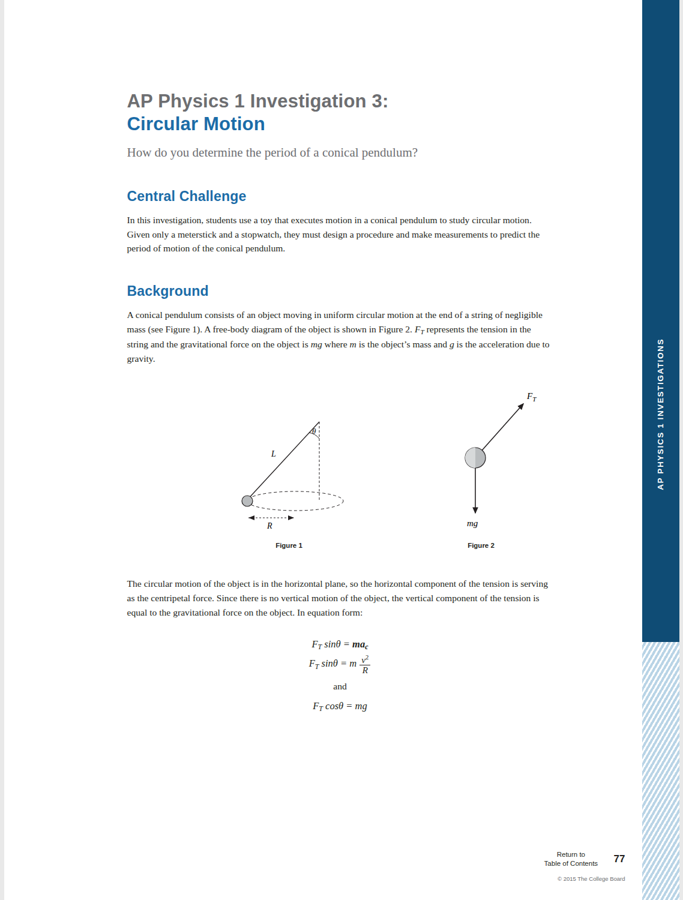AP PHYSICS 1 INVESTIGATIONS
AP Physics 1 Investigation 3: Circular Motion
How do you determine the period of a conical pendulum?
Central Challenge
In this investigation, students use a toy that executes motion in a conical pendulum to study circular motion. Given only a meterstick and a stopwatch, they must design a procedure and make measurements to predict the period of motion of the conical pendulum.
Background
A conical pendulum consists of an object moving in uniform circular motion at the end of a string of negligible mass (see Figure 1). A free-body diagram of the object is shown in Figure 2. FT represents the tension in the string and the gravitational force on the object is mg where m is the object’s mass and g is the acceleration due to gravity.
θ L R
Figure 1
FT mg
Figure 2
The circular motion of the object is in the horizontal plane, so the horizontal component of the tension is serving as the centripetal force. Since there is no vertical motion of the object, the vertical component of the tension is equal to the gravitational force on the object. In equation form:
FT sinθ = mac FT sinθ = m v2 R and FT cosθ = mg
Return to
Table of Contents 77
© 2015 The College Board